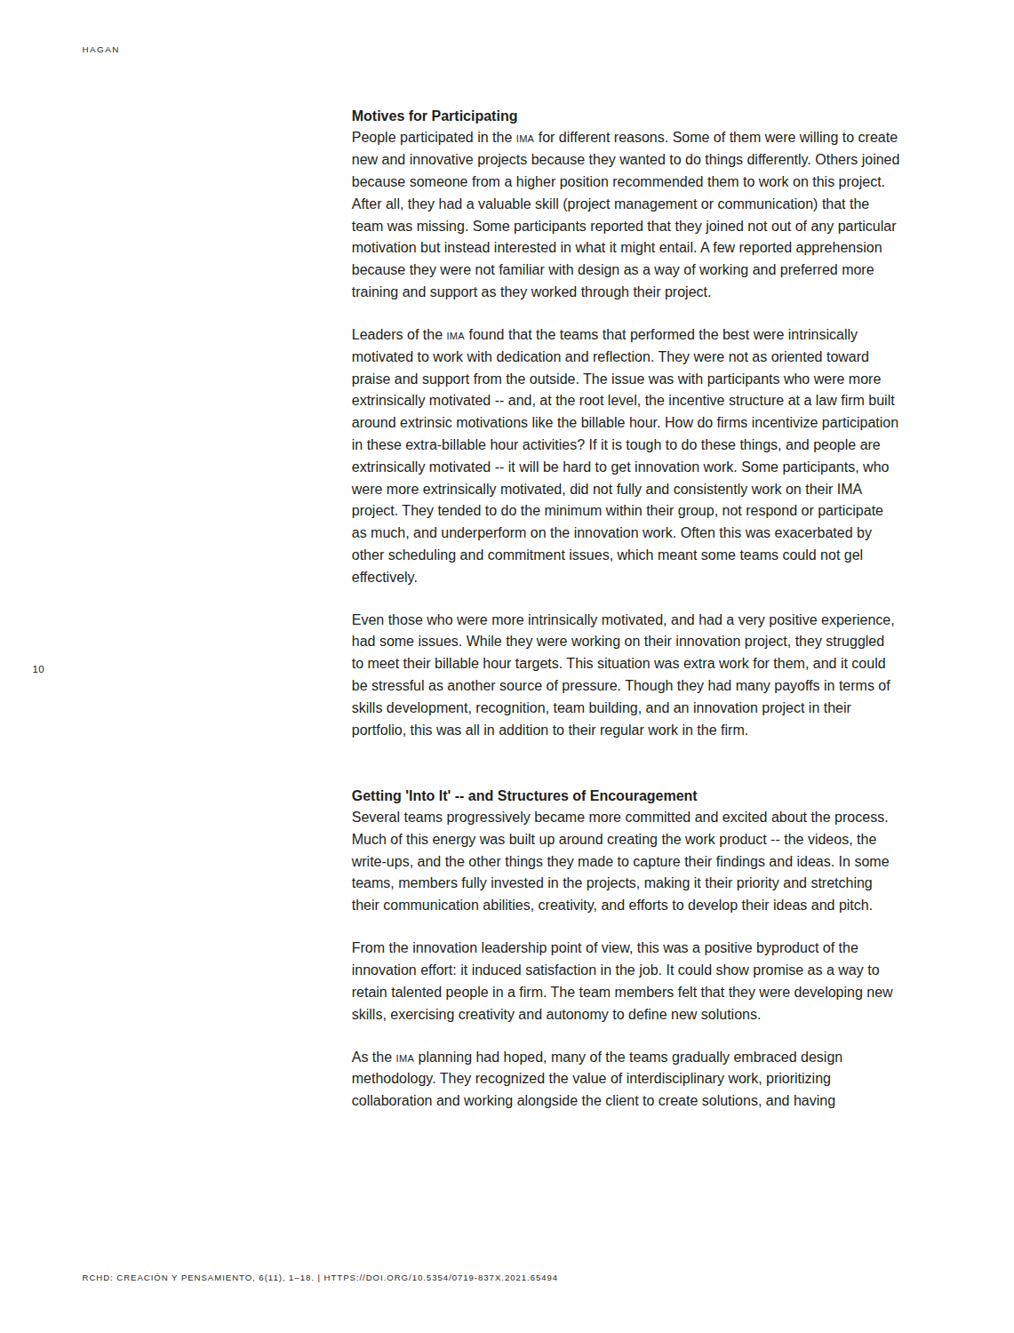Hagan
10
Motives for Participating
People participated in the ima for different reasons. Some of them were willing to create new and innovative projects because they wanted to do things differently. Others joined because someone from a higher position recommended them to work on this project. After all, they had a valuable skill (project management or communication) that the team was missing. Some participants reported that they joined not out of any particular motivation but instead interested in what it might entail. A few reported apprehension because they were not familiar with design as a way of working and preferred more training and support as they worked through their project.
Leaders of the ima found that the teams that performed the best were intrinsically motivated to work with dedication and reflection. They were not as oriented toward praise and support from the outside. The issue was with participants who were more extrinsically motivated -- and, at the root level, the incentive structure at a law firm built around extrinsic motivations like the billable hour. How do firms incentivize participation in these extra-billable hour activities? If it is tough to do these things, and people are extrinsically motivated -- it will be hard to get innovation work. Some participants, who were more extrinsically motivated, did not fully and consistently work on their IMA project. They tended to do the minimum within their group, not respond or participate as much, and underperform on the innovation work. Often this was exacerbated by other scheduling and commitment issues, which meant some teams could not gel effectively.
Even those who were more intrinsically motivated, and had a very positive experience, had some issues. While they were working on their innovation project, they struggled to meet their billable hour targets. This situation was extra work for them, and it could be stressful as another source of pressure. Though they had many payoffs in terms of skills development, recognition, team building, and an innovation project in their portfolio, this was all in addition to their regular work in the firm.
Getting 'Into It' -- and Structures of Encouragement
Several teams progressively became more committed and excited about the process. Much of this energy was built up around creating the work product -- the videos, the write-ups, and the other things they made to capture their findings and ideas. In some teams, members fully invested in the projects, making it their priority and stretching their communication abilities, creativity, and efforts to develop their ideas and pitch.
From the innovation leadership point of view, this was a positive byproduct of the innovation effort: it induced satisfaction in the job. It could show promise as a way to retain talented people in a firm. The team members felt that they were developing new skills, exercising creativity and autonomy to define new solutions.
As the ima planning had hoped, many of the teams gradually embraced design methodology. They recognized the value of interdisciplinary work, prioritizing collaboration and working alongside the client to create solutions, and having
RChD: creación y pensamiento, 6(11), 1–18. | https://doi.org/10.5354/0719-837x.2021.65494